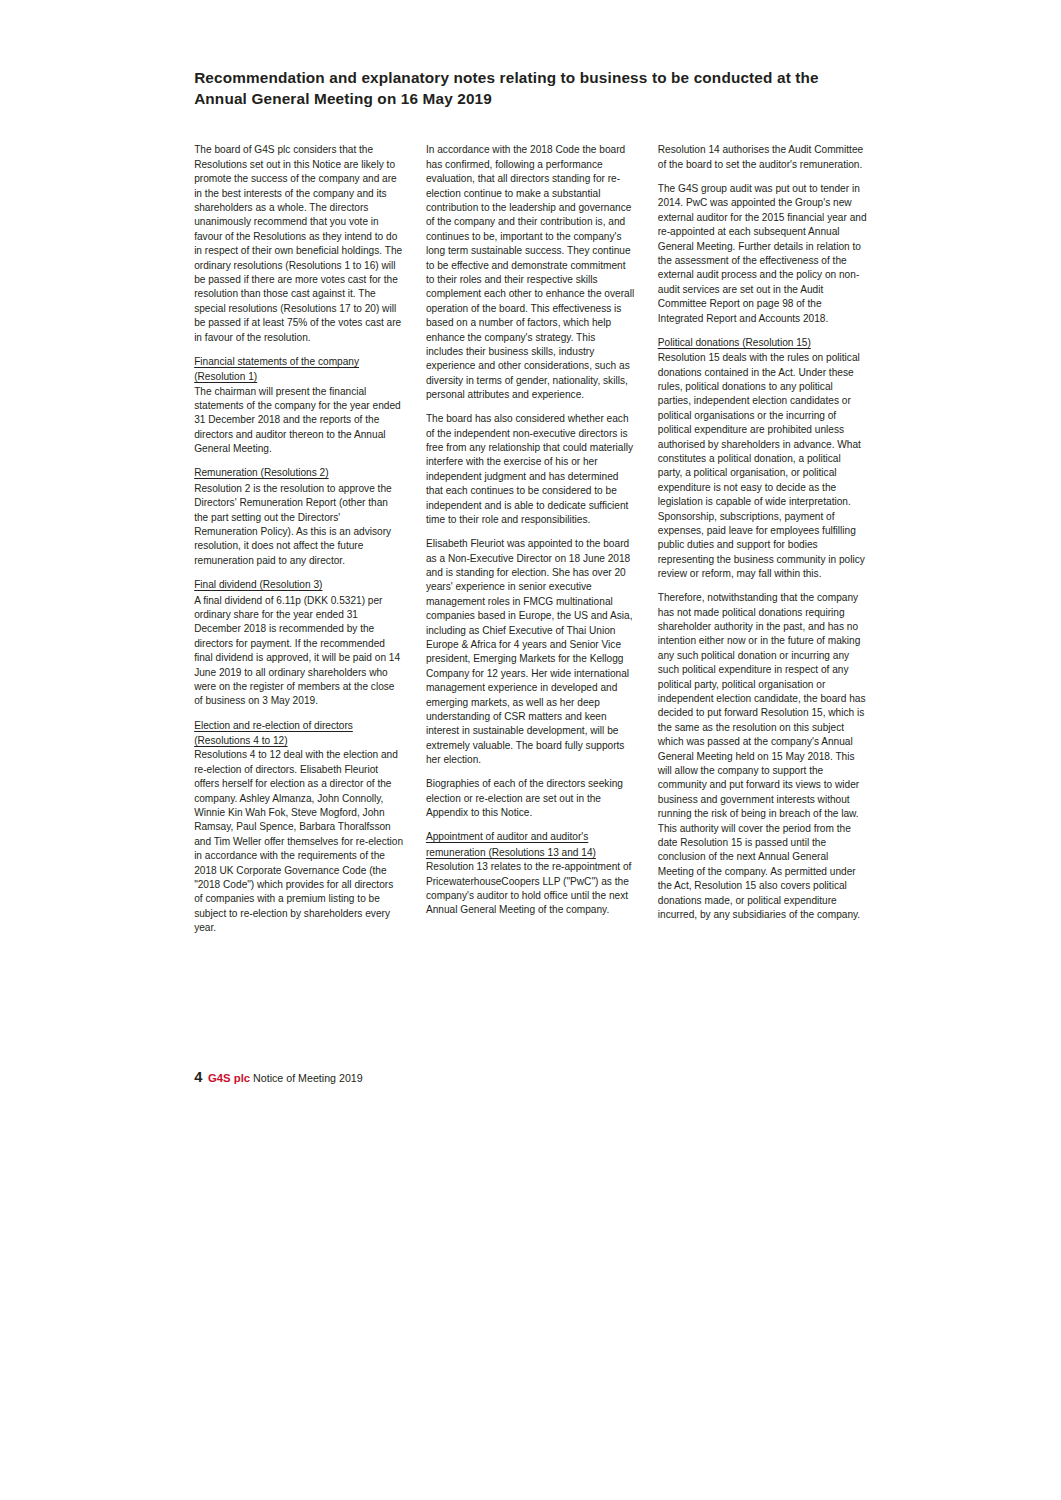Recommendation and explanatory notes relating to business to be conducted at the Annual General Meeting on 16 May 2019
The board of G4S plc considers that the Resolutions set out in this Notice are likely to promote the success of the company and are in the best interests of the company and its shareholders as a whole. The directors unanimously recommend that you vote in favour of the Resolutions as they intend to do in respect of their own beneficial holdings. The ordinary resolutions (Resolutions 1 to 16) will be passed if there are more votes cast for the resolution than those cast against it. The special resolutions (Resolutions 17 to 20) will be passed if at least 75% of the votes cast are in favour of the resolution.
Financial statements of the company
(Resolution 1)
The chairman will present the financial statements of the company for the year ended 31 December 2018 and the reports of the directors and auditor thereon to the Annual General Meeting.
Remuneration (Resolutions 2)
Resolution 2 is the resolution to approve the Directors' Remuneration Report (other than the part setting out the Directors' Remuneration Policy). As this is an advisory resolution, it does not affect the future remuneration paid to any director.
Final dividend (Resolution 3)
A final dividend of 6.11p (DKK 0.5321) per ordinary share for the year ended 31 December 2018 is recommended by the directors for payment. If the recommended final dividend is approved, it will be paid on 14 June 2019 to all ordinary shareholders who were on the register of members at the close of business on 3 May 2019.
Election and re-election of directors
(Resolutions 4 to 12)
Resolutions 4 to 12 deal with the election and re-election of directors. Elisabeth Fleuriot offers herself for election as a director of the company. Ashley Almanza, John Connolly, Winnie Kin Wah Fok, Steve Mogford, John Ramsay, Paul Spence, Barbara Thoralfsson and Tim Weller offer themselves for re-election in accordance with the requirements of the 2018 UK Corporate Governance Code (the "2018 Code") which provides for all directors of companies with a premium listing to be subject to re-election by shareholders every year.
In accordance with the 2018 Code the board has confirmed, following a performance evaluation, that all directors standing for re-election continue to make a substantial contribution to the leadership and governance of the company and their contribution is, and continues to be, important to the company's long term sustainable success. They continue to be effective and demonstrate commitment to their roles and their respective skills complement each other to enhance the overall operation of the board. This effectiveness is based on a number of factors, which help enhance the company's strategy. This includes their business skills, industry experience and other considerations, such as diversity in terms of gender, nationality, skills, personal attributes and experience.
The board has also considered whether each of the independent non-executive directors is free from any relationship that could materially interfere with the exercise of his or her independent judgment and has determined that each continues to be considered to be independent and is able to dedicate sufficient time to their role and responsibilities.
Elisabeth Fleuriot was appointed to the board as a Non-Executive Director on 18 June 2018 and is standing for election. She has over 20 years' experience in senior executive management roles in FMCG multinational companies based in Europe, the US and Asia, including as Chief Executive of Thai Union Europe & Africa for 4 years and Senior Vice president, Emerging Markets for the Kellogg Company for 12 years. Her wide international management experience in developed and emerging markets, as well as her deep understanding of CSR matters and keen interest in sustainable development, will be extremely valuable. The board fully supports her election.
Biographies of each of the directors seeking election or re-election are set out in the Appendix to this Notice.
Appointment of auditor and auditor's
remuneration (Resolutions 13 and 14)
Resolution 13 relates to the re-appointment of PricewaterhouseCoopers LLP ("PwC") as the company's auditor to hold office until the next Annual General Meeting of the company.
Resolution 14 authorises the Audit Committee of the board to set the auditor's remuneration.
The G4S group audit was put out to tender in 2014. PwC was appointed the Group's new external auditor for the 2015 financial year and re-appointed at each subsequent Annual General Meeting. Further details in relation to the assessment of the effectiveness of the external audit process and the policy on non-audit services are set out in the Audit Committee Report on page 98 of the Integrated Report and Accounts 2018.
Political donations (Resolution 15)
Resolution 15 deals with the rules on political donations contained in the Act. Under these rules, political donations to any political parties, independent election candidates or political organisations or the incurring of political expenditure are prohibited unless authorised by shareholders in advance. What constitutes a political donation, a political party, a political organisation, or political expenditure is not easy to decide as the legislation is capable of wide interpretation. Sponsorship, subscriptions, payment of expenses, paid leave for employees fulfilling public duties and support for bodies representing the business community in policy review or reform, may fall within this.
Therefore, notwithstanding that the company has not made political donations requiring shareholder authority in the past, and has no intention either now or in the future of making any such political donation or incurring any such political expenditure in respect of any political party, political organisation or independent election candidate, the board has decided to put forward Resolution 15, which is the same as the resolution on this subject which was passed at the company's Annual General Meeting held on 15 May 2018. This will allow the company to support the community and put forward its views to wider business and government interests without running the risk of being in breach of the law. This authority will cover the period from the date Resolution 15 is passed until the conclusion of the next Annual General Meeting of the company. As permitted under the Act, Resolution 15 also covers political donations made, or political expenditure incurred, by any subsidiaries of the company.
4 G4S plc Notice of Meeting 2019